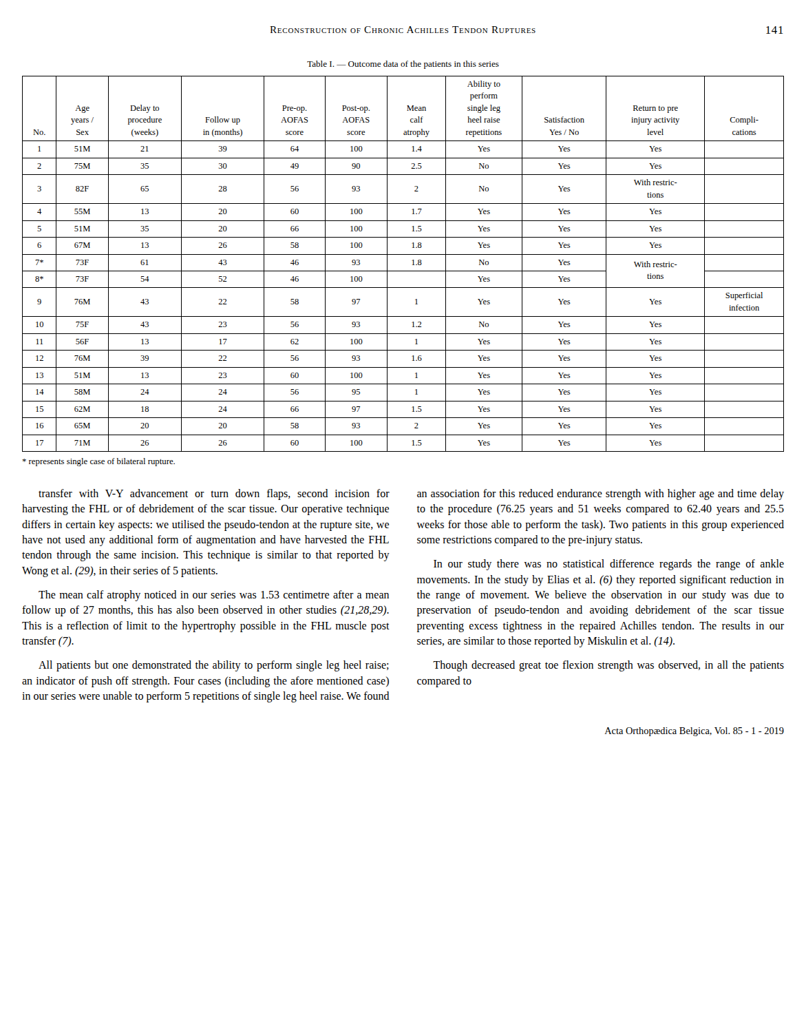Reconstruction of Chronic Achilles Tendon Ruptures 141
Table I. — Outcome data of the patients in this series
| No. | Age years / Sex | Delay to procedure (weeks) | Follow up in (months) | Pre-op. AOFAS score | Post-op. AOFAS score | Mean calf atrophy | Ability to perform single leg heel raise repetitions | Satisfaction Yes / No | Return to pre injury activity level | Compli- cations |
| --- | --- | --- | --- | --- | --- | --- | --- | --- | --- | --- |
| 1 | 51M | 21 | 39 | 64 | 100 | 1.4 | Yes | Yes | Yes | |
| 2 | 75M | 35 | 30 | 49 | 90 | 2.5 | No | Yes | Yes | |
| 3 | 82F | 65 | 28 | 56 | 93 | 2 | No | Yes | With restric- tions | |
| 4 | 55M | 13 | 20 | 60 | 100 | 1.7 | Yes | Yes | Yes | |
| 5 | 51M | 35 | 20 | 66 | 100 | 1.5 | Yes | Yes | Yes | |
| 6 | 67M | 13 | 26 | 58 | 100 | 1.8 | Yes | Yes | Yes | |
| 7* | 73F | 61 | 43 | 46 | 93 | 1.8 | No | Yes | With restric- tions | |
| 8* | 73F | 54 | 52 | 46 | 100 | | Yes | Yes | |
| 9 | 76M | 43 | 22 | 58 | 97 | 1 | Yes | Yes | Yes | Superficial infection |
| 10 | 75F | 43 | 23 | 56 | 93 | 1.2 | No | Yes | Yes | |
| 11 | 56F | 13 | 17 | 62 | 100 | 1 | Yes | Yes | Yes | |
| 12 | 76M | 39 | 22 | 56 | 93 | 1.6 | Yes | Yes | Yes | |
| 13 | 51M | 13 | 23 | 60 | 100 | 1 | Yes | Yes | Yes | |
| 14 | 58M | 24 | 24 | 56 | 95 | 1 | Yes | Yes | Yes | |
| 15 | 62M | 18 | 24 | 66 | 97 | 1.5 | Yes | Yes | Yes | |
| 16 | 65M | 20 | 20 | 58 | 93 | 2 | Yes | Yes | Yes | |
| 17 | 71M | 26 | 26 | 60 | 100 | 1.5 | Yes | Yes | Yes | |
* represents single case of bilateral rupture.
transfer with V-Y advancement or turn down flaps, second incision for harvesting the FHL or of debridement of the scar tissue. Our operative technique differs in certain key aspects: we utilised the pseudo-tendon at the rupture site, we have not used any additional form of augmentation and have harvested the FHL tendon through the same incision. This technique is similar to that reported by Wong et al. (29), in their series of 5 patients.
The mean calf atrophy noticed in our series was 1.53 centimetre after a mean follow up of 27 months, this has also been observed in other studies (21,28,29). This is a reflection of limit to the hypertrophy possible in the FHL muscle post transfer (7).
All patients but one demonstrated the ability to perform single leg heel raise; an indicator of push off strength. Four cases (including the afore mentioned case) in our series were unable to perform 5 repetitions of single leg heel raise. We found an association for this reduced endurance strength with higher age and time delay to the procedure (76.25 years and 51 weeks compared to 62.40 years and 25.5 weeks for those able to perform the task). Two patients in this group experienced some restrictions compared to the pre-injury status.
In our study there was no statistical difference regards the range of ankle movements. In the study by Elias et al. (6) they reported significant reduction in the range of movement. We believe the observation in our study was due to preservation of pseudo-tendon and avoiding debridement of the scar tissue preventing excess tightness in the repaired Achilles tendon. The results in our series, are similar to those reported by Miskulin et al. (14).
Though decreased great toe flexion strength was observed, in all the patients compared to
Acta Orthopædica Belgica, Vol. 85 - 1 - 2019